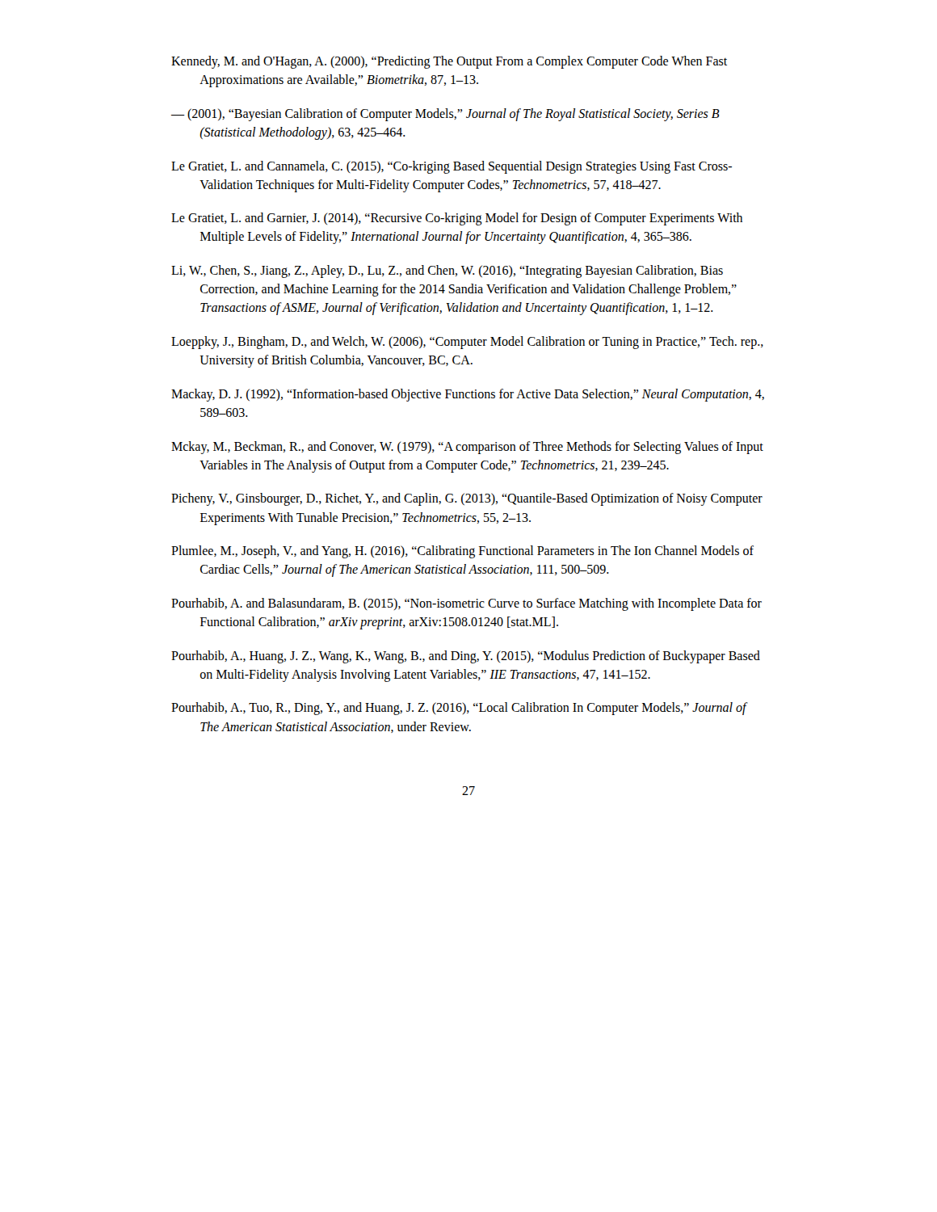Kennedy, M. and O'Hagan, A. (2000), “Predicting The Output From a Complex Computer Code When Fast Approximations are Available,” Biometrika, 87, 1–13.
— (2001), “Bayesian Calibration of Computer Models,” Journal of The Royal Statistical Society, Series B (Statistical Methodology), 63, 425–464.
Le Gratiet, L. and Cannamela, C. (2015), “Co-kriging Based Sequential Design Strategies Using Fast Cross-Validation Techniques for Multi-Fidelity Computer Codes,” Technometrics, 57, 418–427.
Le Gratiet, L. and Garnier, J. (2014), “Recursive Co-kriging Model for Design of Computer Experiments With Multiple Levels of Fidelity,” International Journal for Uncertainty Quantification, 4, 365–386.
Li, W., Chen, S., Jiang, Z., Apley, D., Lu, Z., and Chen, W. (2016), “Integrating Bayesian Calibration, Bias Correction, and Machine Learning for the 2014 Sandia Verification and Validation Challenge Problem,” Transactions of ASME, Journal of Verification, Validation and Uncertainty Quantification, 1, 1–12.
Loeppky, J., Bingham, D., and Welch, W. (2006), “Computer Model Calibration or Tuning in Practice,” Tech. rep., University of British Columbia, Vancouver, BC, CA.
Mackay, D. J. (1992), “Information-based Objective Functions for Active Data Selection,” Neural Computation, 4, 589–603.
Mckay, M., Beckman, R., and Conover, W. (1979), “A comparison of Three Methods for Selecting Values of Input Variables in The Analysis of Output from a Computer Code,” Technometrics, 21, 239–245.
Picheny, V., Ginsbourger, D., Richet, Y., and Caplin, G. (2013), “Quantile-Based Optimization of Noisy Computer Experiments With Tunable Precision,” Technometrics, 55, 2–13.
Plumlee, M., Joseph, V., and Yang, H. (2016), “Calibrating Functional Parameters in The Ion Channel Models of Cardiac Cells,” Journal of The American Statistical Association, 111, 500–509.
Pourhabib, A. and Balasundaram, B. (2015), “Non-isometric Curve to Surface Matching with Incomplete Data for Functional Calibration,” arXiv preprint, arXiv:1508.01240 [stat.ML].
Pourhabib, A., Huang, J. Z., Wang, K., Wang, B., and Ding, Y. (2015), “Modulus Prediction of Buckypaper Based on Multi-Fidelity Analysis Involving Latent Variables,” IIE Transactions, 47, 141–152.
Pourhabib, A., Tuo, R., Ding, Y., and Huang, J. Z. (2016), “Local Calibration In Computer Models,” Journal of The American Statistical Association, under Review.
27